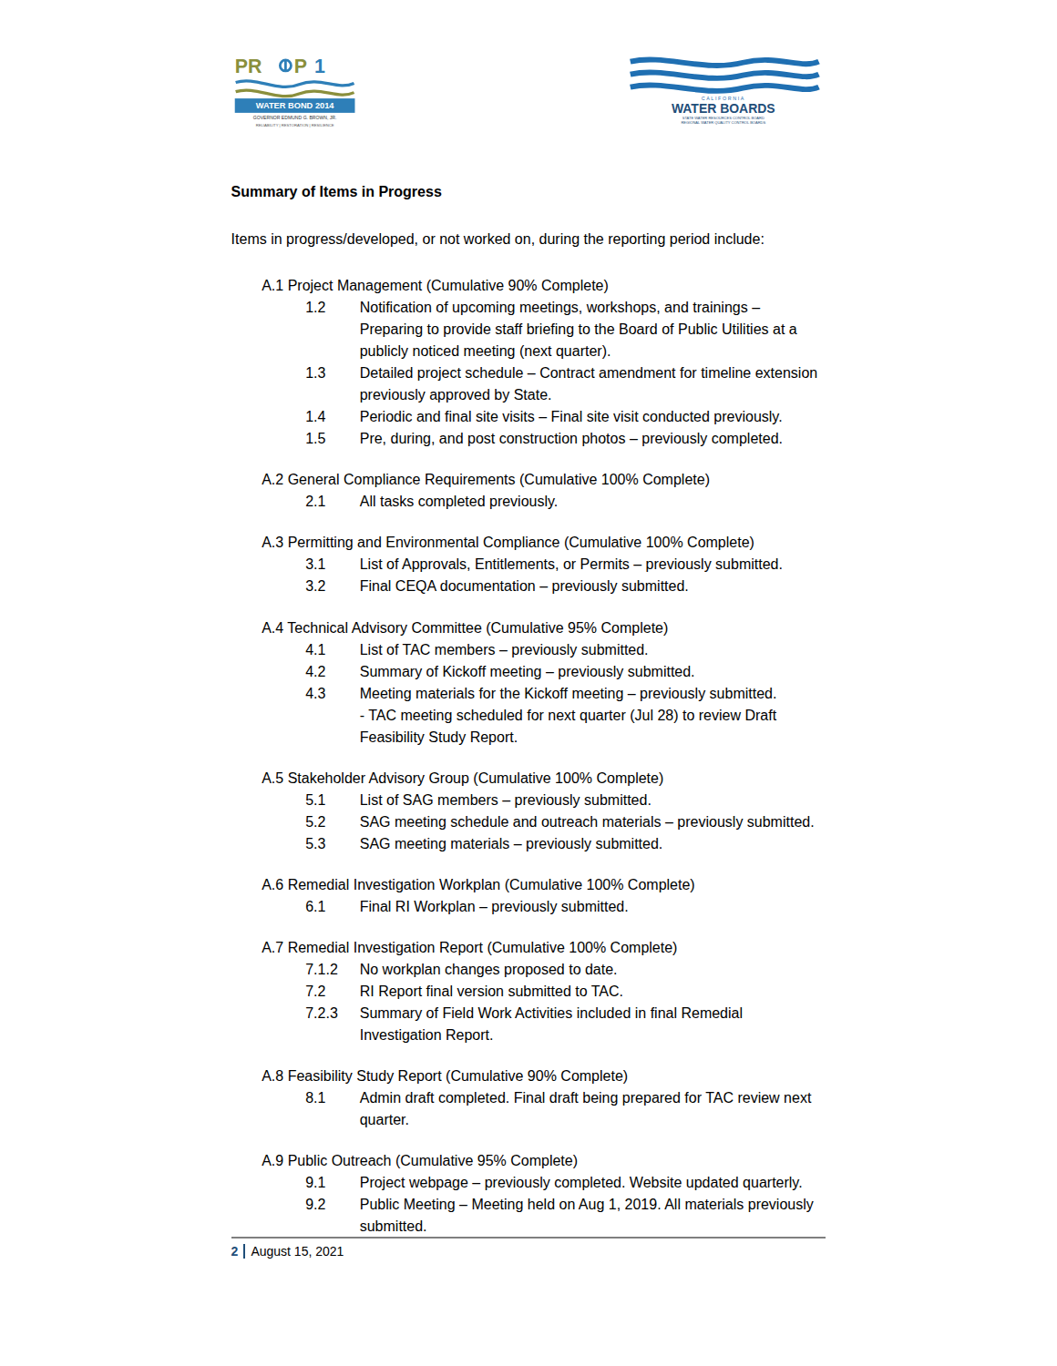PR P 1 WATER BOND 2014 GOVERNOR EDMUND G. BROWN, JR. RELIABILITY | RESTORATION | RESILIENCE
CALIFORNIA WATER BOARDS STATE WATER RESOURCES CONTROL BOARD REGIONAL WATER QUALITY CONTROL BOARDS
Summary of Items in Progress
Items in progress/developed, or not worked on, during the reporting period include:
A.1 Project Management (Cumulative 90% Complete)
1.2 Notification of upcoming meetings, workshops, and trainings – Preparing to provide staff briefing to the Board of Public Utilities at a publicly noticed meeting (next quarter).
1.3 Detailed project schedule – Contract amendment for timeline extension previously approved by State.
1.4 Periodic and final site visits – Final site visit conducted previously.
1.5 Pre, during, and post construction photos – previously completed.
A.2 General Compliance Requirements (Cumulative 100% Complete)
2.1 All tasks completed previously.
A.3 Permitting and Environmental Compliance (Cumulative 100% Complete)
3.1 List of Approvals, Entitlements, or Permits – previously submitted.
3.2 Final CEQA documentation – previously submitted.
A.4 Technical Advisory Committee (Cumulative 95% Complete)
4.1 List of TAC members – previously submitted.
4.2 Summary of Kickoff meeting – previously submitted.
4.3 Meeting materials for the Kickoff meeting – previously submitted.
- TAC meeting scheduled for next quarter (Jul 28) to review Draft Feasibility Study Report.
A.5 Stakeholder Advisory Group (Cumulative 100% Complete)
5.1 List of SAG members – previously submitted.
5.2 SAG meeting schedule and outreach materials – previously submitted.
5.3 SAG meeting materials – previously submitted.
A.6 Remedial Investigation Workplan (Cumulative 100% Complete)
6.1 Final RI Workplan – previously submitted.
A.7 Remedial Investigation Report (Cumulative 100% Complete)
7.1.2 No workplan changes proposed to date.
7.2 RI Report final version submitted to TAC.
7.2.3 Summary of Field Work Activities included in final Remedial Investigation Report.
A.8 Feasibility Study Report (Cumulative 90% Complete)
8.1 Admin draft completed. Final draft being prepared for TAC review next quarter.
A.9 Public Outreach (Cumulative 95% Complete)
9.1 Project webpage – previously completed. Website updated quarterly.
9.2 Public Meeting – Meeting held on Aug 1, 2019. All materials previously submitted.
2 August 15, 2021